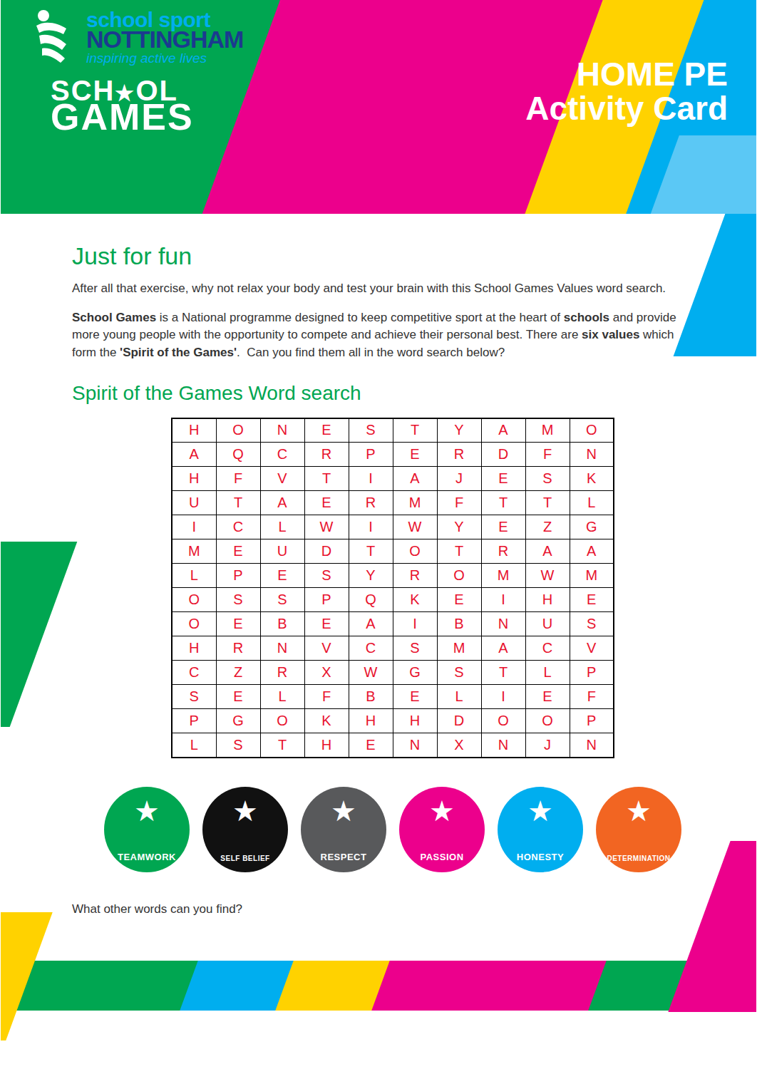school sport
NOTTINGHAM
inspiring active lives
SCH★OL
GAMES
HOME PE
Activity Card
Just for fun
After all that exercise, why not relax your body and test your brain with this School Games Values word search.
School Games is a National programme designed to keep competitive sport at the heart of schools and provide more young people with the opportunity to compete and achieve their personal best. There are six values which form the 'Spirit of the Games'. Can you find them all in the word search below?
Spirit of the Games Word search
| H | O | N | E | S | T | Y | A | M | O |
| A | Q | C | R | P | E | R | D | F | N |
| H | F | V | T | I | A | J | E | S | K |
| U | T | A | E | R | M | F | T | T | L |
| I | C | L | W | I | W | Y | E | Z | G |
| M | E | U | D | T | O | T | R | A | A |
| L | P | E | S | Y | R | O | M | W | M |
| O | S | S | P | Q | K | E | I | H | E |
| O | E | B | E | A | I | B | N | U | S |
| H | R | N | V | C | S | M | A | C | V |
| C | Z | R | X | W | G | S | T | L | P |
| S | E | L | F | B | E | L | I | E | F |
| P | G | O | K | H | H | D | O | O | P |
| L | S | T | H | E | N | X | N | J | N |
★ Teamwork
★ Self Belief
★ Respect
★ Passion
★ Honesty
★ Determination
What other words can you find?